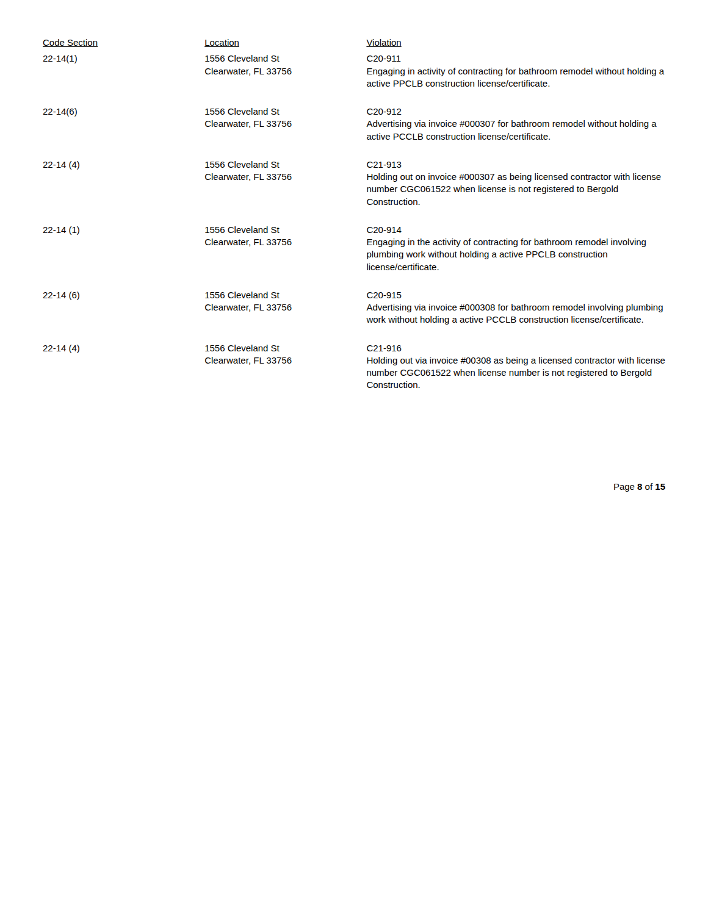| Code Section | Location | Violation |
| --- | --- | --- |
| 22-14(1) | 1556 Cleveland St Clearwater, FL 33756 | C20-911 Engaging in activity of contracting for bathroom remodel without holding a active PPCLB construction license/certificate. |
| 22-14(6) | 1556 Cleveland St Clearwater, FL 33756 | C20-912 Advertising via invoice #000307 for bathroom remodel without holding a active PCCLB construction license/certificate. |
| 22-14 (4) | 1556 Cleveland St Clearwater, FL 33756 | C21-913 Holding out on invoice #000307 as being licensed contractor with license number CGC061522 when license is not registered to Bergold Construction. |
| 22-14 (1) | 1556 Cleveland St Clearwater, FL 33756 | C20-914 Engaging in the activity of contracting for bathroom remodel involving plumbing work without holding a active PPCLB construction license/certificate. |
| 22-14 (6) | 1556 Cleveland St Clearwater, FL 33756 | C20-915 Advertising via invoice #000308 for bathroom remodel involving plumbing work without holding a active PCCLB construction license/certificate. |
| 22-14 (4) | 1556 Cleveland St Clearwater, FL 33756 | C21-916 Holding out via invoice #00308 as being a licensed contractor with license number CGC061522 when license number is not registered to Bergold Construction. |
Page 8 of 15